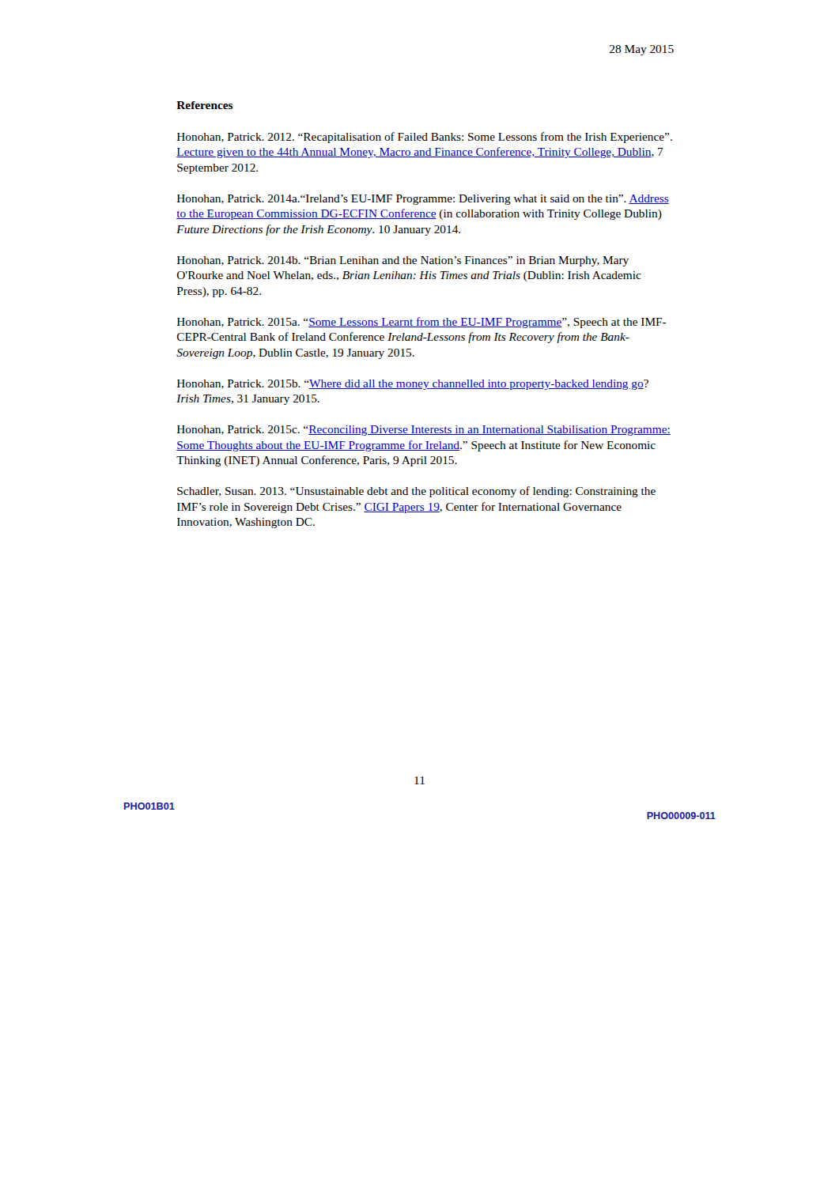28 May 2015
References
Honohan, Patrick. 2012. “Recapitalisation of Failed Banks: Some Lessons from the Irish Experience”. Lecture given to the 44th Annual Money, Macro and Finance Conference, Trinity College, Dublin, 7 September 2012.
Honohan, Patrick. 2014a.“Ireland’s EU-IMF Programme: Delivering what it said on the tin”. Address to the European Commission DG-ECFIN Conference (in collaboration with Trinity College Dublin) Future Directions for the Irish Economy. 10 January 2014.
Honohan, Patrick. 2014b. “Brian Lenihan and the Nation’s Finances” in Brian Murphy, Mary O'Rourke and Noel Whelan, eds., Brian Lenihan: His Times and Trials (Dublin: Irish Academic Press), pp. 64-82.
Honohan, Patrick. 2015a. “Some Lessons Learnt from the EU-IMF Programme”, Speech at the IMF-CEPR-Central Bank of Ireland Conference Ireland-Lessons from Its Recovery from the Bank-Sovereign Loop, Dublin Castle, 19 January 2015.
Honohan, Patrick. 2015b. “Where did all the money channelled into property-backed lending go? Irish Times, 31 January 2015.
Honohan, Patrick. 2015c. “Reconciling Diverse Interests in an International Stabilisation Programme: Some Thoughts about the EU-IMF Programme for Ireland.” Speech at Institute for New Economic Thinking (INET) Annual Conference, Paris, 9 April 2015.
Schadler, Susan. 2013. “Unsustainable debt and the political economy of lending: Constraining the IMF’s role in Sovereign Debt Crises.” CIGI Papers 19, Center for International Governance Innovation, Washington DC.
11
PHO01B01
PHO00009-011